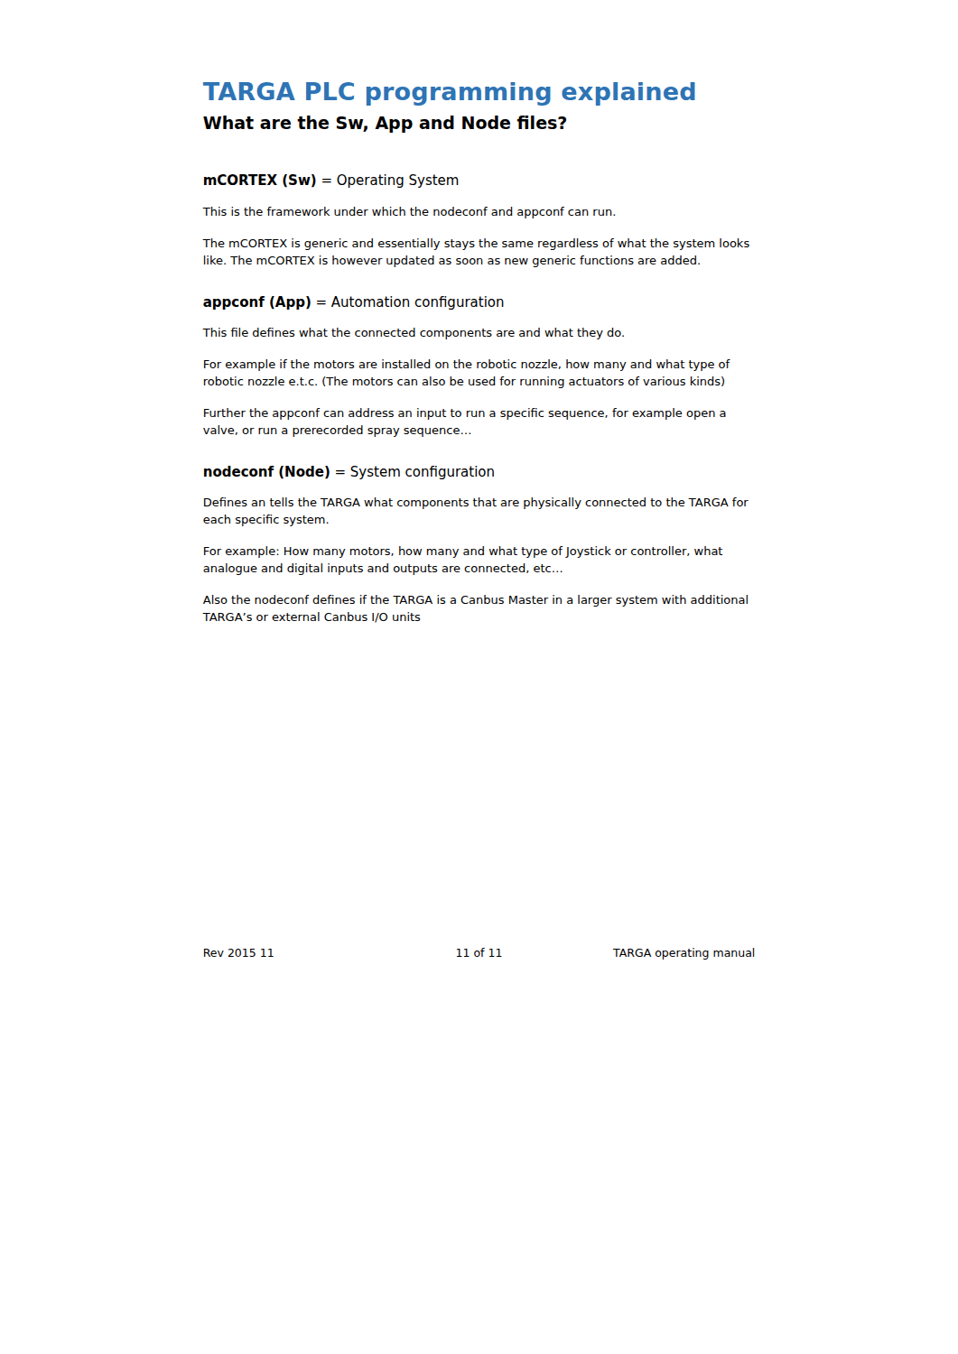TARGA PLC programming explained
What are the Sw, App and Node files?
mCORTEX (Sw) = Operating System
This is the framework under which the nodeconf and appconf can run.
The mCORTEX is generic and essentially stays the same regardless of what the system looks like. The mCORTEX is however updated as soon as new generic functions are added.
appconf (App) = Automation configuration
This file defines what the connected components are and what they do.
For example if the motors are installed on the robotic nozzle, how many and what type of robotic nozzle e.t.c. (The motors can also be used for running actuators of various kinds)
Further the appconf can address an input to run a specific sequence, for example open a valve, or run a prerecorded spray sequence…
nodeconf (Node) = System configuration
Defines an tells the TARGA what components that are physically connected to the TARGA for each specific system.
For example: How many motors, how many and what type of Joystick or controller, what analogue and digital inputs and outputs are connected, etc…
Also the nodeconf defines if the TARGA is a Canbus Master in a larger system with additional TARGA’s or external Canbus I/O units
Rev 2015 11
11 of 11
TARGA operating manual